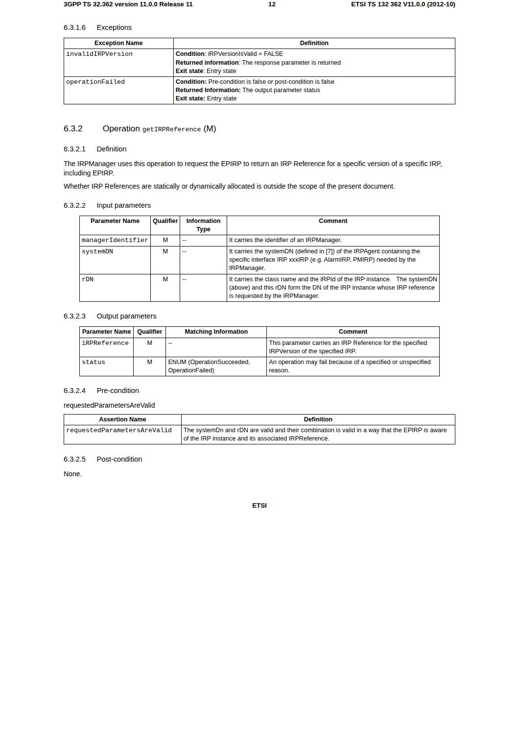3GPP TS 32.362 version 11.0.0 Release 11
12
ETSI TS 132 362 V11.0.0 (2012-10)
6.3.1.6 Exceptions
| Exception Name | Definition |
| --- | --- |
| invalidIRPVersion | Condition : iRPVersionIsValid = FALSE Returned information : The response parameter is returned Exit state : Entry state |
| operationFailed | Condition: Pre-condition is false or post-condition is false Returned Information: The output parameter status Exit state: Entry state |
6.3.2 Operation getIRPReference (M)
6.3.2.1 Definition
The IRPManager uses this operation to request the EPIRP to return an IRP Reference for a specific version of a specific IRP, including EPIRP.
Whether IRP References are statically or dynamically allocated is outside the scope of the present document.
6.3.2.2 Input parameters
| Parameter Name | Qualifier | Information Type | Comment |
| --- | --- | --- | --- |
| managerIdentifier | M | -- | It carries the identifier of an IRPManager. |
| systemDN | M | -- | It carries the systemDN (defined in [7]) of the IRPAgent containing the specific interface IRP xxxIRP (e.g. AlarmIRP, PMIRP) needed by the IRPManager. |
| rDN | M | -- | It carries the class name and the iRPId of the IRP instance. The systemDN (above) and this rDN form the DN of the IRP instance whose IRP reference is requested by the IRPManager. |
6.3.2.3 Output parameters
| Parameter Name | Qualifier | Matching Information | Comment |
| --- | --- | --- | --- |
| iRPReference | M | -- | This parameter carries an IRP Reference for the specified IRPVersion of the specified IRP. |
| status | M | ENUM (OperationSucceeded, OperationFailed) | An operation may fail because of a specified or unspecified reason. |
6.3.2.4 Pre-condition
requestedParametersAreValid
| Assertion Name | Definition |
| --- | --- |
| requestedParametersAreValid | The systemDn and rDN are valid and their combination is valid in a way that the EPIRP is aware of the IRP instance and its associated IRPReference. |
6.3.2.5 Post-condition
None.
ETSI